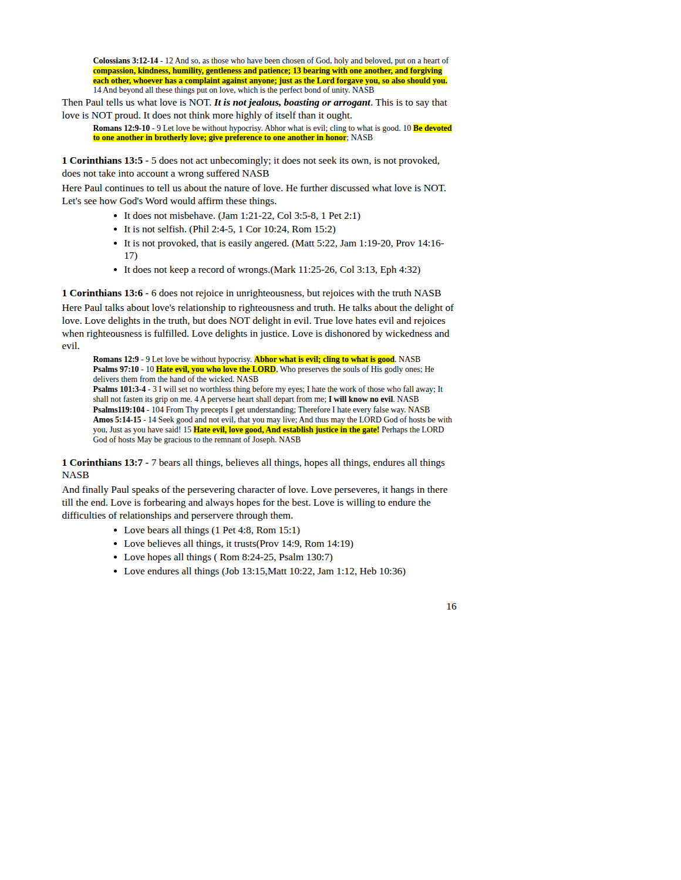Colossians 3:12-14 - 12 And so, as those who have been chosen of God, holy and beloved, put on a heart of compassion, kindness, humility, gentleness and patience; 13 bearing with one another, and forgiving each other, whoever has a complaint against anyone; just as the Lord forgave you, so also should you. 14 And beyond all these things put on love, which is the perfect bond of unity. NASB
Then Paul tells us what love is NOT. It is not jealous, boasting or arrogant. This is to say that love is NOT proud. It does not think more highly of itself than it ought.
Romans 12:9-10 - 9 Let love be without hypocrisy. Abhor what is evil; cling to what is good. 10 Be devoted to one another in brotherly love; give preference to one another in honor; NASB
1 Corinthians 13:5 - 5 does not act unbecomingly; it does not seek its own, is not provoked, does not take into account a wrong suffered NASB
Here Paul continues to tell us about the nature of love. He further discussed what love is NOT. Let's see how God's Word would affirm these things.
It does not misbehave. (Jam 1:21-22, Col 3:5-8, 1 Pet 2:1)
It is not selfish. (Phil 2:4-5, 1 Cor 10:24, Rom 15:2)
It is not provoked, that is easily angered. (Matt 5:22, Jam 1:19-20, Prov 14:16-17)
It does not keep a record of wrongs.(Mark 11:25-26, Col 3:13, Eph 4:32)
1 Corinthians 13:6 - 6 does not rejoice in unrighteousness, but rejoices with the truth NASB
Here Paul talks about love's relationship to righteousness and truth. He talks about the delight of love. Love delights in the truth, but does NOT delight in evil. True love hates evil and rejoices when righteousness is fulfilled. Love delights in justice. Love is dishonored by wickedness and evil.
Romans 12:9 - 9 Let love be without hypocrisy. Abhor what is evil; cling to what is good. NASB
Psalms 97:10 - 10 Hate evil, you who love the LORD, Who preserves the souls of His godly ones; He delivers them from the hand of the wicked. NASB
Psalms 101:3-4 - 3 I will set no worthless thing before my eyes; I hate the work of those who fall away; It shall not fasten its grip on me. 4 A perverse heart shall depart from me; I will know no evil. NASB
Psalms119:104 - 104 From Thy precepts I get understanding; Therefore I hate every false way. NASB
Amos 5:14-15 - 14 Seek good and not evil, that you may live; And thus may the LORD God of hosts be with you, Just as you have said! 15 Hate evil, love good, And establish justice in the gate! Perhaps the LORD God of hosts May be gracious to the remnant of Joseph. NASB
1 Corinthians 13:7 - 7 bears all things, believes all things, hopes all things, endures all things NASB
And finally Paul speaks of the persevering character of love. Love perseveres, it hangs in there till the end. Love is forbearing and always hopes for the best. Love is willing to endure the difficulties of relationships and perservere through them.
Love bears all things (1 Pet 4:8, Rom 15:1)
Love believes all things, it trusts(Prov 14:9, Rom 14:19)
Love hopes all things ( Rom 8:24-25, Psalm 130:7)
Love endures all things (Job 13:15,Matt 10:22, Jam 1:12, Heb 10:36)
16